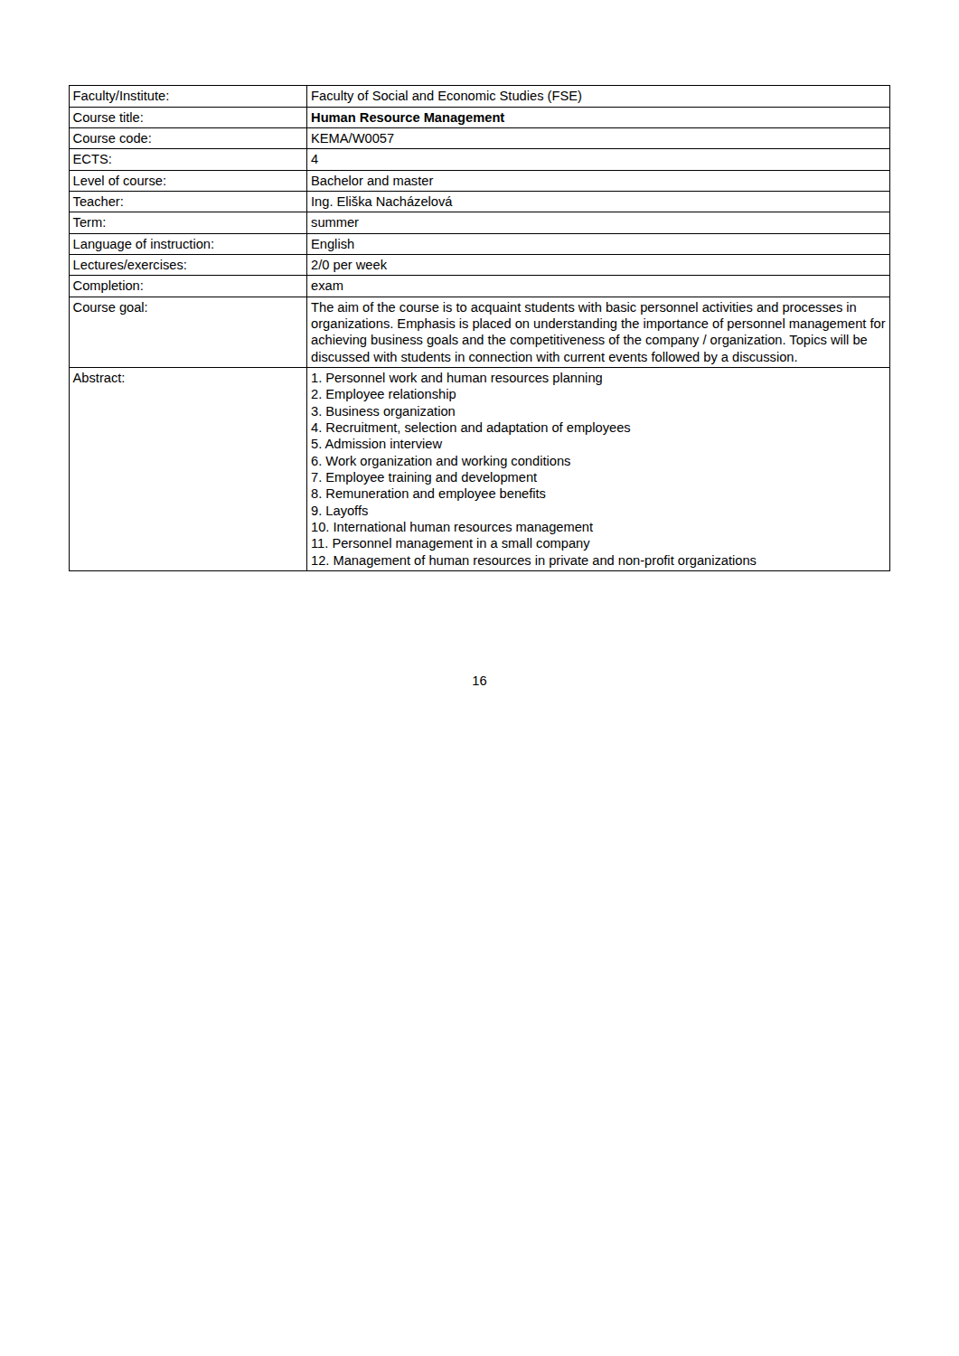| Faculty/Institute: | Faculty of Social and Economic Studies (FSE) |
| Course title: | Human Resource Management |
| Course code: | KEMA/W0057 |
| ECTS: | 4 |
| Level of course: | Bachelor and master |
| Teacher: | Ing. Eliška Nacházelová |
| Term: | summer |
| Language of instruction: | English |
| Lectures/exercises: | 2/0 per week |
| Completion: | exam |
| Course goal: | The aim of the course is to acquaint students with basic personnel activities and processes in organizations. Emphasis is placed on understanding the importance of personnel management for achieving business goals and the competitiveness of the company / organization. Topics will be discussed with students in connection with current events followed by a discussion. |
| Abstract: | 1. Personnel work and human resources planning 2. Employee relationship 3. Business organization 4. Recruitment, selection and adaptation of employees 5. Admission interview 6. Work organization and working conditions 7. Employee training and development 8. Remuneration and employee benefits 9. Layoffs 10. International human resources management 11. Personnel management in a small company 12. Management of human resources in private and non-profit organizations |
16